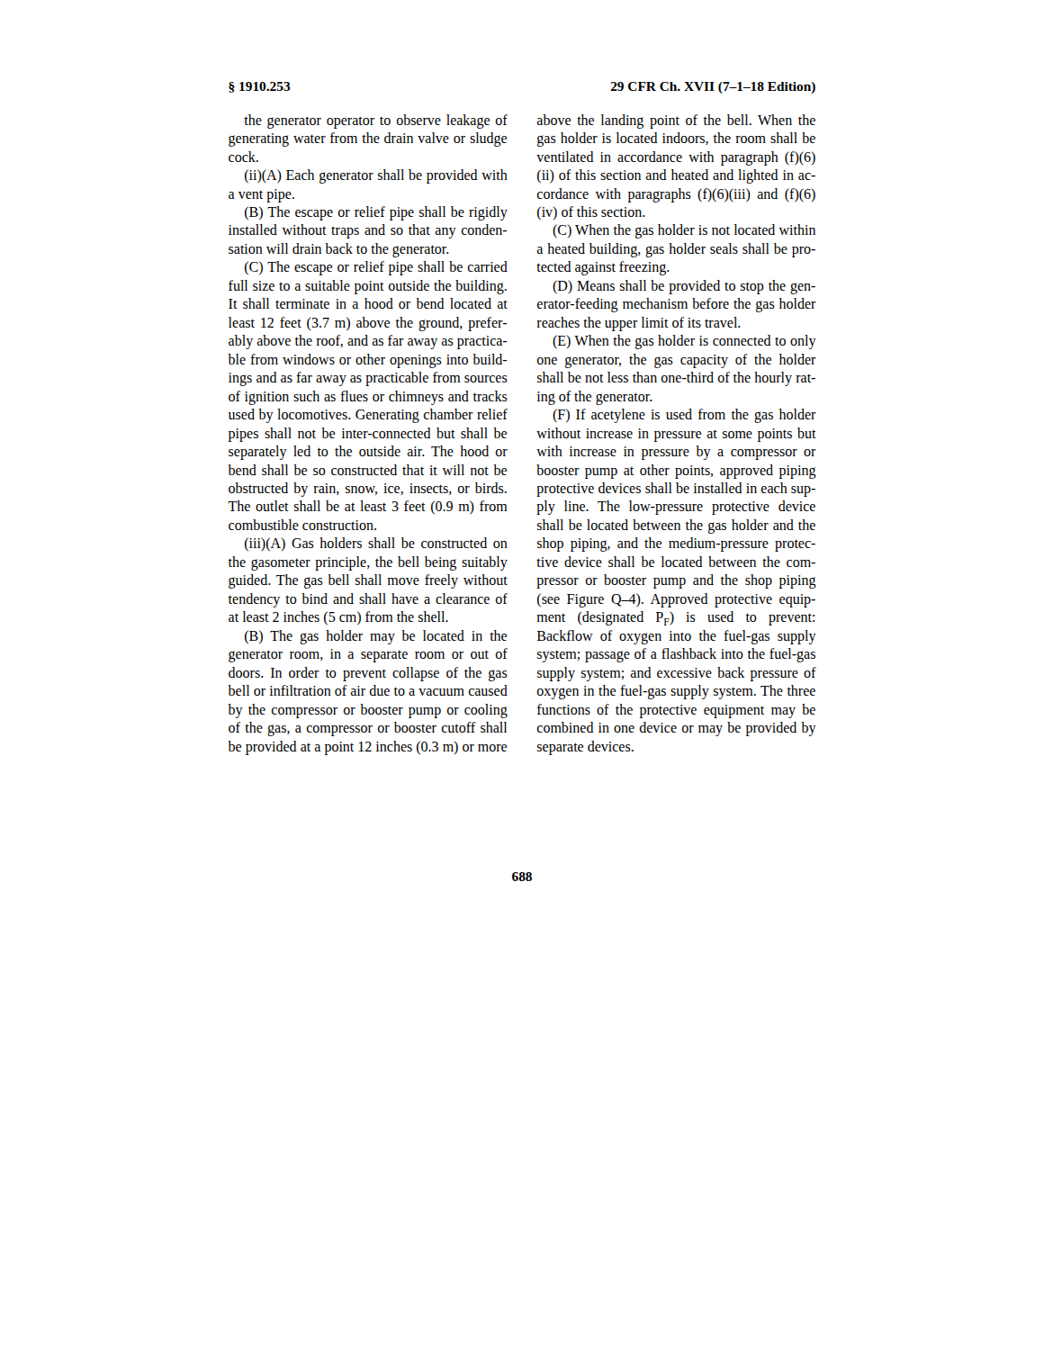§ 1910.253 29 CFR Ch. XVII (7–1–18 Edition)
the generator operator to observe leakage of generating water from the drain valve or sludge cock.
(ii)(A) Each generator shall be provided with a vent pipe.
(B) The escape or relief pipe shall be rigidly installed without traps and so that any condensation will drain back to the generator.
(C) The escape or relief pipe shall be carried full size to a suitable point outside the building. It shall terminate in a hood or bend located at least 12 feet (3.7 m) above the ground, preferably above the roof, and as far away as practicable from windows or other openings into buildings and as far away as practicable from sources of ignition such as flues or chimneys and tracks used by locomotives. Generating chamber relief pipes shall not be inter-connected but shall be separately led to the outside air. The hood or bend shall be so constructed that it will not be obstructed by rain, snow, ice, insects, or birds. The outlet shall be at least 3 feet (0.9 m) from combustible construction.
(iii)(A) Gas holders shall be constructed on the gasometer principle, the bell being suitably guided. The gas bell shall move freely without tendency to bind and shall have a clearance of at least 2 inches (5 cm) from the shell.
(B) The gas holder may be located in the generator room, in a separate room or out of doors. In order to prevent collapse of the gas bell or infiltration of air due to a vacuum caused by the compressor or booster pump or cooling of the gas, a compressor or booster cutoff shall be provided at a point 12 inches (0.3 m) or more above the landing point of the bell. When the gas holder is located indoors, the room shall be ventilated in accordance with paragraph (f)(6)(ii) of this section and heated and lighted in accordance with paragraphs (f)(6)(iii) and (f)(6)(iv) of this section.
(C) When the gas holder is not located within a heated building, gas holder seals shall be protected against freezing.
(D) Means shall be provided to stop the generator-feeding mechanism before the gas holder reaches the upper limit of its travel.
(E) When the gas holder is connected to only one generator, the gas capacity of the holder shall be not less than one-third of the hourly rating of the generator.
(F) If acetylene is used from the gas holder without increase in pressure at some points but with increase in pressure by a compressor or booster pump at other points, approved piping protective devices shall be installed in each supply line. The low-pressure protective device shall be located between the gas holder and the shop piping, and the medium-pressure protective device shall be located between the compressor or booster pump and the shop piping (see Figure Q–4). Approved protective equipment (designated PF) is used to prevent: Backflow of oxygen into the fuel-gas supply system; passage of a flashback into the fuel-gas supply system; and excessive back pressure of oxygen in the fuel-gas supply system. The three functions of the protective equipment may be combined in one device or may be provided by separate devices.
688